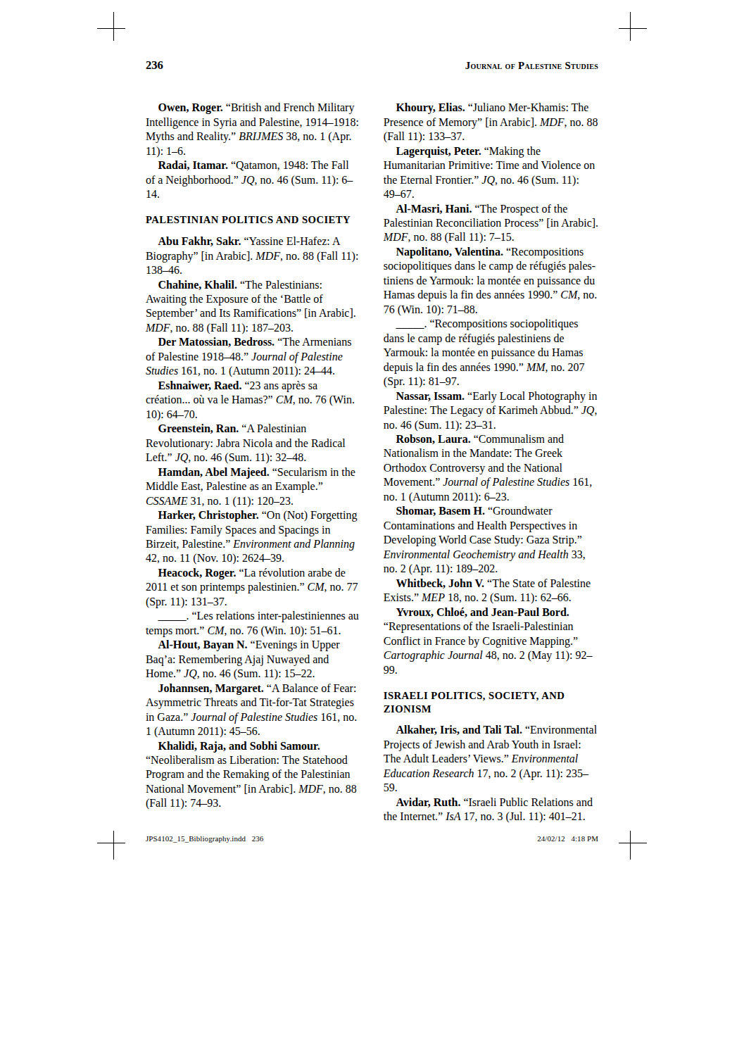236 Journal of Palestine Studies
Owen, Roger. “British and French Military Intelligence in Syria and Palestine, 1914–1918: Myths and Reality.” BRIJMES 38, no. 1 (Apr. 11): 1–6.
Radai, Itamar. “Qatamon, 1948: The Fall of a Neighborhood.” JQ, no. 46 (Sum. 11): 6–14.
PALESTINIAN POLITICS AND SOCIETY
Abu Fakhr, Sakr. “Yassine El-Hafez: A Biography” [in Arabic]. MDF, no. 88 (Fall 11): 138–46.
Chahine, Khalil. “The Palestinians: Awaiting the Exposure of the ‘Battle of September’ and Its Ramifications” [in Arabic]. MDF, no. 88 (Fall 11): 187–203.
Der Matossian, Bedross. “The Armenians of Palestine 1918–48.” Journal of Palestine Studies 161, no. 1 (Autumn 2011): 24–44.
Eshnaiwer, Raed. “23 ans après sa création... où va le Hamas?” CM, no. 76 (Win. 10): 64–70.
Greenstein, Ran. “A Palestinian Revolutionary: Jabra Nicola and the Radical Left.” JQ, no. 46 (Sum. 11): 32–48.
Hamdan, Abel Majeed. “Secularism in the Middle East, Palestine as an Example.” CSSAME 31, no. 1 (11): 120–23.
Harker, Christopher. “On (Not) Forgetting Families: Family Spaces and Spacings in Birzeit, Palestine.” Environment and Planning 42, no. 11 (Nov. 10): 2624–39.
Heacock, Roger. “La révolution arabe de 2011 et son printemps palestinien.” CM, no. 77 (Spr. 11): 131–37.
_____. “Les relations inter-palestiniennes au temps mort.” CM, no. 76 (Win. 10): 51–61.
Al-Hout, Bayan N. “Evenings in Upper Baq’a: Remembering Ajaj Nuwayed and Home.” JQ, no. 46 (Sum. 11): 15–22.
Johannsen, Margaret. “A Balance of Fear: Asymmetric Threats and Tit-for-Tat Strategies in Gaza.” Journal of Palestine Studies 161, no. 1 (Autumn 2011): 45–56.
Khalidi, Raja, and Sobhi Samour. “Neoliberalism as Liberation: The Statehood Program and the Remaking of the Palestinian National Movement” [in Arabic]. MDF, no. 88 (Fall 11): 74–93.
Khoury, Elias. “Juliano Mer-Khamis: The Presence of Memory” [in Arabic]. MDF, no. 88 (Fall 11): 133–37.
Lagerquist, Peter. “Making the Humanitarian Primitive: Time and Violence on the Eternal Frontier.” JQ, no. 46 (Sum. 11): 49–67.
Al-Masri, Hani. “The Prospect of the Palestinian Reconciliation Process” [in Arabic]. MDF, no. 88 (Fall 11): 7–15.
Napolitano, Valentina. “Recompositions sociopolitiques dans le camp de réfugiés palestiniens de Yarmouk: la montée en puissance du Hamas depuis la fin des années 1990.” CM, no. 76 (Win. 10): 71–88.
_____. “Recompositions sociopolitiques dans le camp de réfugiés palestiniens de Yarmouk: la montée en puissance du Hamas depuis la fin des années 1990.” MM, no. 207 (Spr. 11): 81–97.
Nassar, Issam. “Early Local Photography in Palestine: The Legacy of Karimeh Abbud.” JQ, no. 46 (Sum. 11): 23–31.
Robson, Laura. “Communalism and Nationalism in the Mandate: The Greek Orthodox Controversy and the National Movement.” Journal of Palestine Studies 161, no. 1 (Autumn 2011): 6–23.
Shomar, Basem H. “Groundwater Contaminations and Health Perspectives in Developing World Case Study: Gaza Strip.” Environmental Geochemistry and Health 33, no. 2 (Apr. 11): 189–202.
Whitbeck, John V. “The State of Palestine Exists.” MEP 18, no. 2 (Sum. 11): 62–66.
Yvroux, Chloé, and Jean-Paul Bord. “Representations of the Israeli-Palestinian Conflict in France by Cognitive Mapping.” Cartographic Journal 48, no. 2 (May 11): 92–99.
ISRAELI POLITICS, SOCIETY, AND ZIONISM
Alkaher, Iris, and Tali Tal. “Environmental Projects of Jewish and Arab Youth in Israel: The Adult Leaders’ Views.” Environmental Education Research 17, no. 2 (Apr. 11): 235–59.
Avidar, Ruth. “Israeli Public Relations and the Internet.” IsA 17, no. 3 (Jul. 11): 401–21.
JPS4102_15_Bibliography.indd 236 24/02/12 4:18 PM